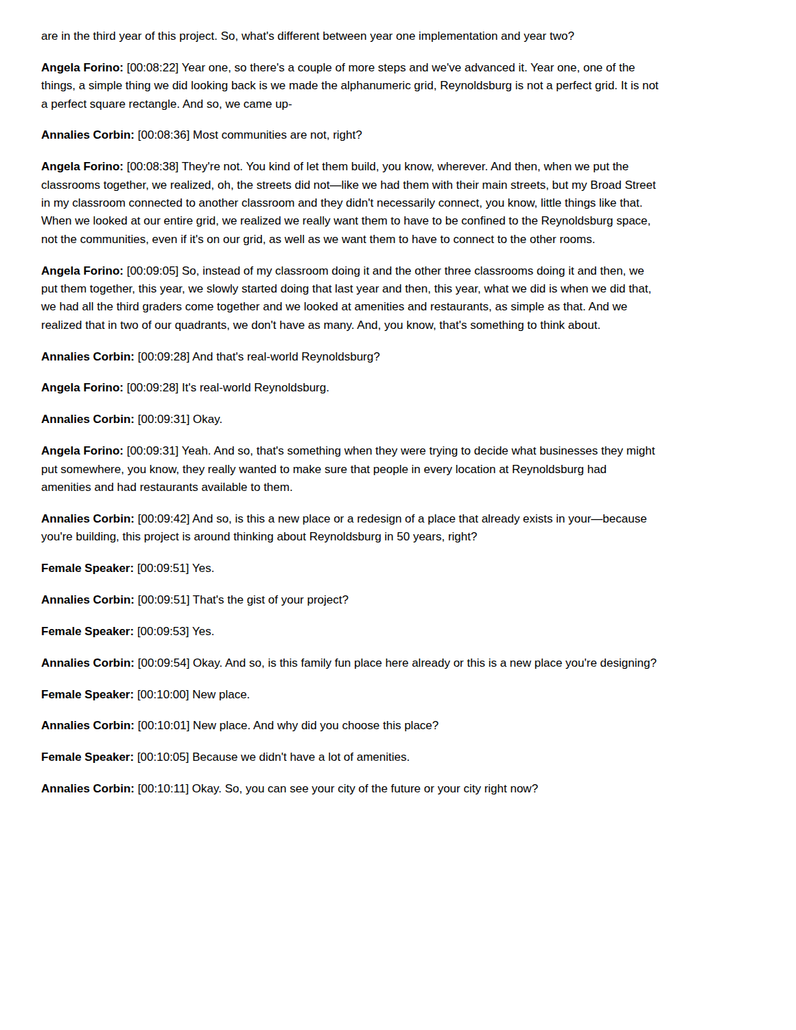are in the third year of this project. So, what's different between year one implementation and year two?
Angela Forino: [00:08:22] Year one, so there's a couple of more steps and we've advanced it. Year one, one of the things, a simple thing we did looking back is we made the alphanumeric grid, Reynoldsburg is not a perfect grid. It is not a perfect square rectangle. And so, we came up-
Annalies Corbin: [00:08:36] Most communities are not, right?
Angela Forino: [00:08:38] They're not. You kind of let them build, you know, wherever. And then, when we put the classrooms together, we realized, oh, the streets did not—like we had them with their main streets, but my Broad Street in my classroom connected to another classroom and they didn't necessarily connect, you know, little things like that. When we looked at our entire grid, we realized we really want them to have to be confined to the Reynoldsburg space, not the communities, even if it's on our grid, as well as we want them to have to connect to the other rooms.
Angela Forino: [00:09:05] So, instead of my classroom doing it and the other three classrooms doing it and then, we put them together, this year, we slowly started doing that last year and then, this year, what we did is when we did that, we had all the third graders come together and we looked at amenities and restaurants, as simple as that. And we realized that in two of our quadrants, we don't have as many. And, you know, that's something to think about.
Annalies Corbin: [00:09:28] And that's real-world Reynoldsburg?
Angela Forino: [00:09:28] It's real-world Reynoldsburg.
Annalies Corbin: [00:09:31] Okay.
Angela Forino: [00:09:31] Yeah. And so, that's something when they were trying to decide what businesses they might put somewhere, you know, they really wanted to make sure that people in every location at Reynoldsburg had amenities and had restaurants available to them.
Annalies Corbin: [00:09:42] And so, is this a new place or a redesign of a place that already exists in your—because you're building, this project is around thinking about Reynoldsburg in 50 years, right?
Female Speaker: [00:09:51] Yes.
Annalies Corbin: [00:09:51] That's the gist of your project?
Female Speaker: [00:09:53] Yes.
Annalies Corbin: [00:09:54] Okay. And so, is this family fun place here already or this is a new place you're designing?
Female Speaker: [00:10:00] New place.
Annalies Corbin: [00:10:01] New place. And why did you choose this place?
Female Speaker: [00:10:05] Because we didn't have a lot of amenities.
Annalies Corbin: [00:10:11] Okay. So, you can see your city of the future or your city right now?